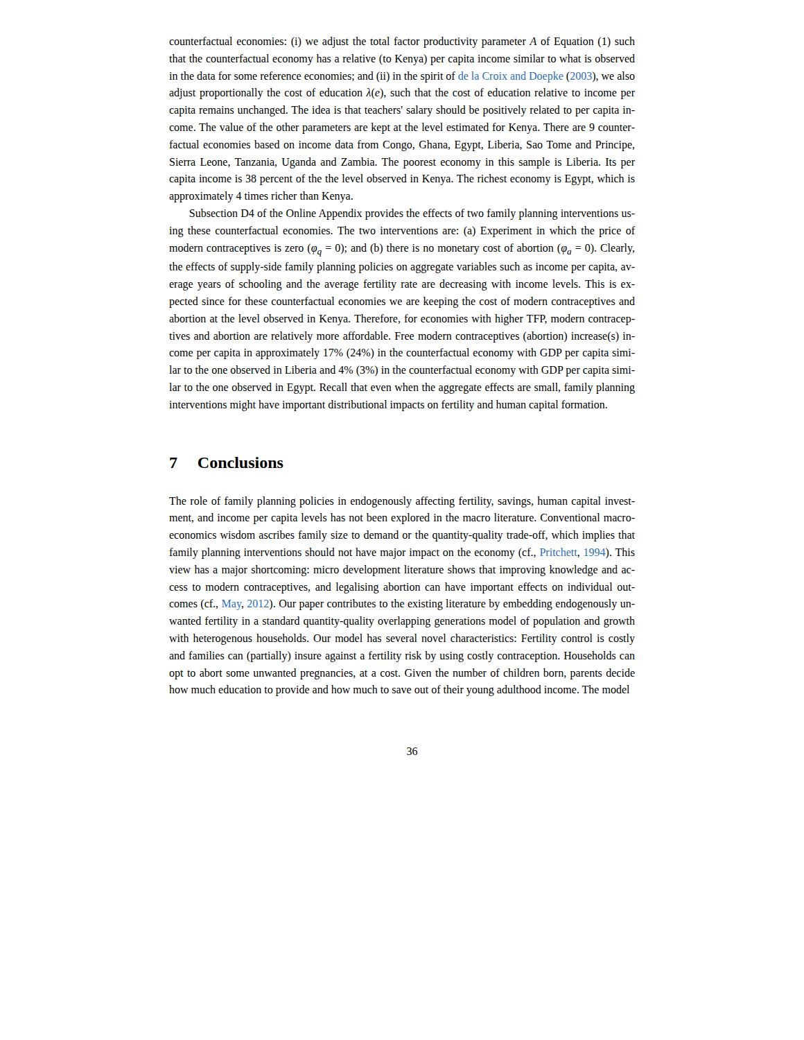counterfactual economies: (i) we adjust the total factor productivity parameter A of Equation (1) such that the counterfactual economy has a relative (to Kenya) per capita income similar to what is observed in the data for some reference economies; and (ii) in the spirit of de la Croix and Doepke (2003), we also adjust proportionally the cost of education λ(e), such that the cost of education relative to income per capita remains unchanged. The idea is that teachers' salary should be positively related to per capita income. The value of the other parameters are kept at the level estimated for Kenya. There are 9 counterfactual economies based on income data from Congo, Ghana, Egypt, Liberia, Sao Tome and Principe, Sierra Leone, Tanzania, Uganda and Zambia. The poorest economy in this sample is Liberia. Its per capita income is 38 percent of the the level observed in Kenya. The richest economy is Egypt, which is approximately 4 times richer than Kenya.
Subsection D4 of the Online Appendix provides the effects of two family planning interventions using these counterfactual economies. The two interventions are: (a) Experiment in which the price of modern contraceptives is zero (φq = 0); and (b) there is no monetary cost of abortion (φa = 0). Clearly, the effects of supply-side family planning policies on aggregate variables such as income per capita, average years of schooling and the average fertility rate are decreasing with income levels. This is expected since for these counterfactual economies we are keeping the cost of modern contraceptives and abortion at the level observed in Kenya. Therefore, for economies with higher TFP, modern contraceptives and abortion are relatively more affordable. Free modern contraceptives (abortion) increase(s) income per capita in approximately 17% (24%) in the counterfactual economy with GDP per capita similar to the one observed in Liberia and 4% (3%) in the counterfactual economy with GDP per capita similar to the one observed in Egypt. Recall that even when the aggregate effects are small, family planning interventions might have important distributional impacts on fertility and human capital formation.
7 Conclusions
The role of family planning policies in endogenously affecting fertility, savings, human capital investment, and income per capita levels has not been explored in the macro literature. Conventional macroeconomics wisdom ascribes family size to demand or the quantity-quality trade-off, which implies that family planning interventions should not have major impact on the economy (cf., Pritchett, 1994). This view has a major shortcoming: micro development literature shows that improving knowledge and access to modern contraceptives, and legalising abortion can have important effects on individual outcomes (cf., May, 2012). Our paper contributes to the existing literature by embedding endogenously unwanted fertility in a standard quantity-quality overlapping generations model of population and growth with heterogenous households. Our model has several novel characteristics: Fertility control is costly and families can (partially) insure against a fertility risk by using costly contraception. Households can opt to abort some unwanted pregnancies, at a cost. Given the number of children born, parents decide how much education to provide and how much to save out of their young adulthood income. The model
36